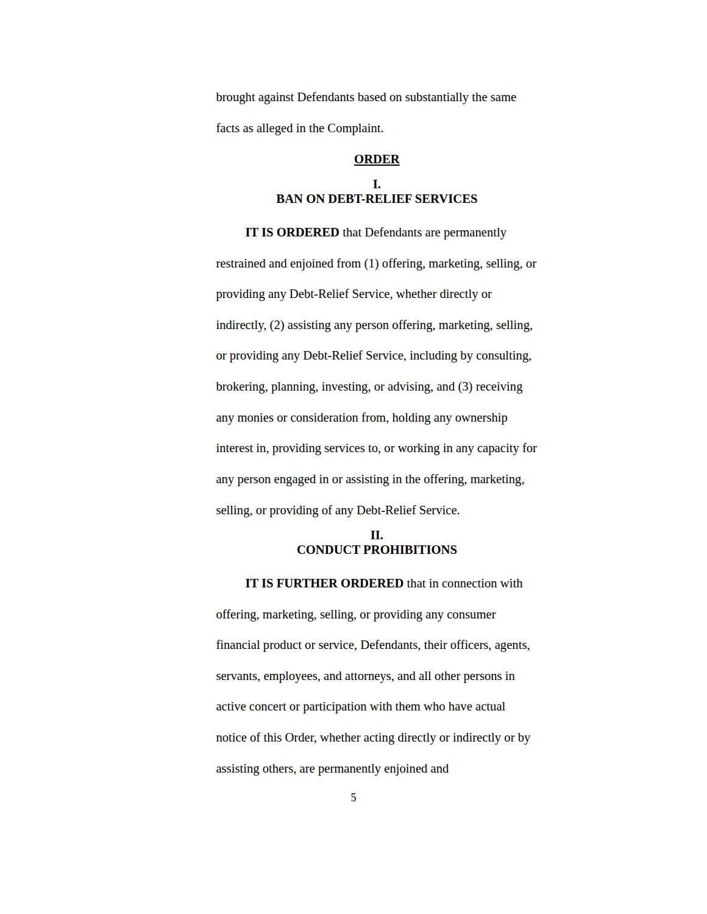brought against Defendants based on substantially the same facts as alleged in the Complaint.
ORDER
I.
BAN ON DEBT-RELIEF SERVICES
IT IS ORDERED that Defendants are permanently restrained and enjoined from (1) offering, marketing, selling, or providing any Debt-Relief Service, whether directly or indirectly, (2) assisting any person offering, marketing, selling, or providing any Debt-Relief Service, including by consulting, brokering, planning, investing, or advising, and (3) receiving any monies or consideration from, holding any ownership interest in, providing services to, or working in any capacity for any person engaged in or assisting in the offering, marketing, selling, or providing of any Debt-Relief Service.
II.
CONDUCT PROHIBITIONS
IT IS FURTHER ORDERED that in connection with offering, marketing, selling, or providing any consumer financial product or service, Defendants, their officers, agents, servants, employees, and attorneys, and all other persons in active concert or participation with them who have actual notice of this Order, whether acting directly or indirectly or by assisting others, are permanently enjoined and
5